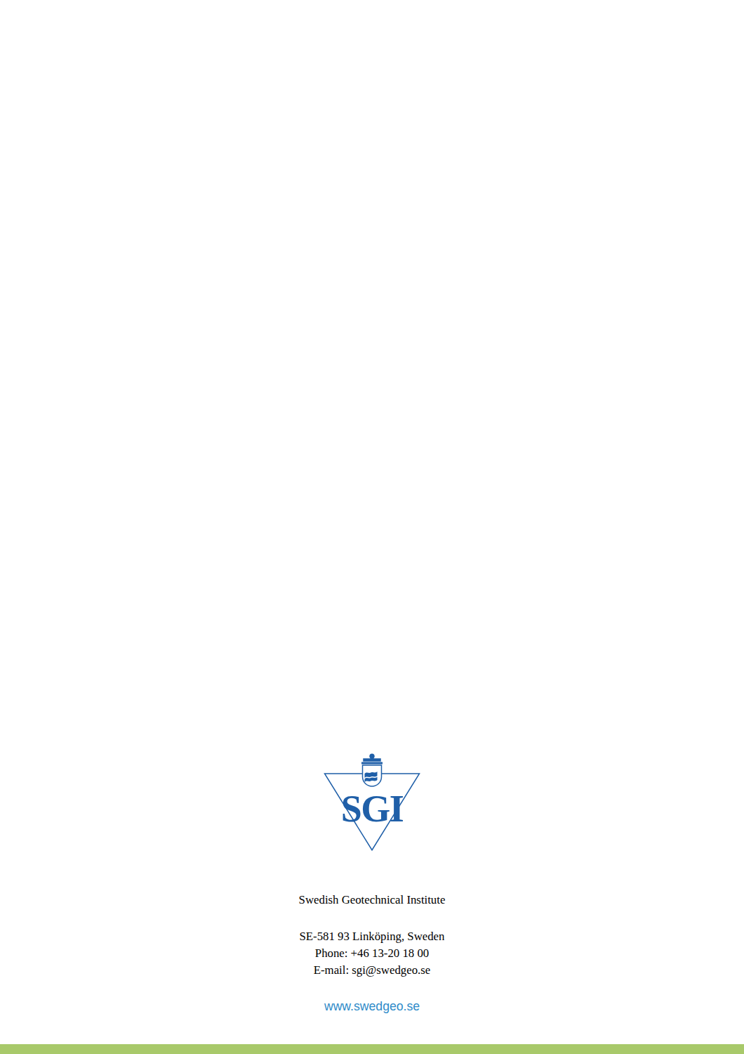SGI
Swedish Geotechnical Institute
SE-581 93 Linköping, Sweden Phone: +46 13-20 18 00 E-mail: sgi@swedgeo.se
www.swedgeo.se